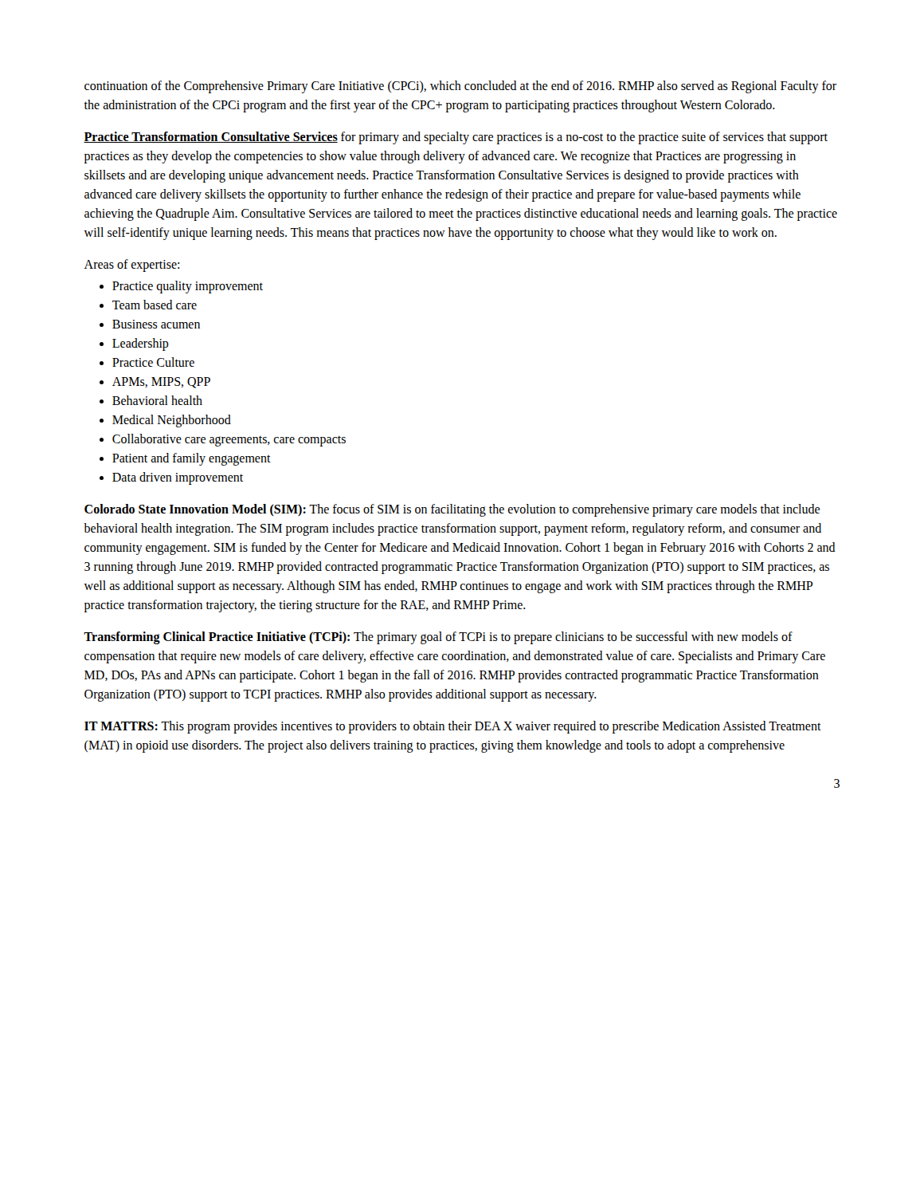continuation of the Comprehensive Primary Care Initiative (CPCi), which concluded at the end of 2016. RMHP also served as Regional Faculty for the administration of the CPCi program and the first year of the CPC+ program to participating practices throughout Western Colorado.
Practice Transformation Consultative Services for primary and specialty care practices is a no-cost to the practice suite of services that support practices as they develop the competencies to show value through delivery of advanced care. We recognize that Practices are progressing in skillsets and are developing unique advancement needs. Practice Transformation Consultative Services is designed to provide practices with advanced care delivery skillsets the opportunity to further enhance the redesign of their practice and prepare for value-based payments while achieving the Quadruple Aim. Consultative Services are tailored to meet the practices distinctive educational needs and learning goals. The practice will self-identify unique learning needs. This means that practices now have the opportunity to choose what they would like to work on.
Areas of expertise:
Practice quality improvement
Team based care
Business acumen
Leadership
Practice Culture
APMs, MIPS, QPP
Behavioral health
Medical Neighborhood
Collaborative care agreements, care compacts
Patient and family engagement
Data driven improvement
Colorado State Innovation Model (SIM): The focus of SIM is on facilitating the evolution to comprehensive primary care models that include behavioral health integration. The SIM program includes practice transformation support, payment reform, regulatory reform, and consumer and community engagement. SIM is funded by the Center for Medicare and Medicaid Innovation. Cohort 1 began in February 2016 with Cohorts 2 and 3 running through June 2019. RMHP provided contracted programmatic Practice Transformation Organization (PTO) support to SIM practices, as well as additional support as necessary. Although SIM has ended, RMHP continues to engage and work with SIM practices through the RMHP practice transformation trajectory, the tiering structure for the RAE, and RMHP Prime.
Transforming Clinical Practice Initiative (TCPi): The primary goal of TCPi is to prepare clinicians to be successful with new models of compensation that require new models of care delivery, effective care coordination, and demonstrated value of care. Specialists and Primary Care MD, DOs, PAs and APNs can participate. Cohort 1 began in the fall of 2016. RMHP provides contracted programmatic Practice Transformation Organization (PTO) support to TCPI practices. RMHP also provides additional support as necessary.
IT MATTRS: This program provides incentives to providers to obtain their DEA X waiver required to prescribe Medication Assisted Treatment (MAT) in opioid use disorders. The project also delivers training to practices, giving them knowledge and tools to adopt a comprehensive
3